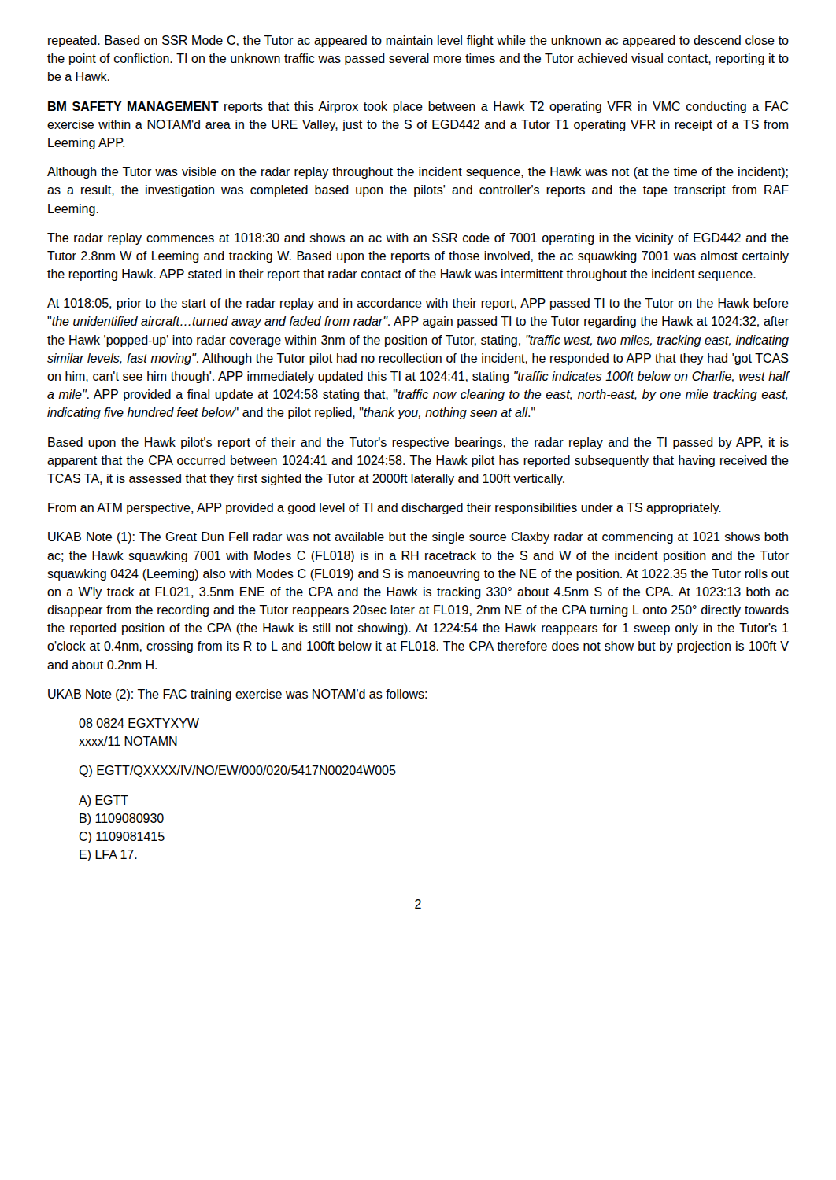repeated. Based on SSR Mode C, the Tutor ac appeared to maintain level flight while the unknown ac appeared to descend close to the point of confliction. TI on the unknown traffic was passed several more times and the Tutor achieved visual contact, reporting it to be a Hawk.
BM SAFETY MANAGEMENT reports that this Airprox took place between a Hawk T2 operating VFR in VMC conducting a FAC exercise within a NOTAM'd area in the URE Valley, just to the S of EGD442 and a Tutor T1 operating VFR in receipt of a TS from Leeming APP.
Although the Tutor was visible on the radar replay throughout the incident sequence, the Hawk was not (at the time of the incident); as a result, the investigation was completed based upon the pilots' and controller's reports and the tape transcript from RAF Leeming.
The radar replay commences at 1018:30 and shows an ac with an SSR code of 7001 operating in the vicinity of EGD442 and the Tutor 2.8nm W of Leeming and tracking W. Based upon the reports of those involved, the ac squawking 7001 was almost certainly the reporting Hawk. APP stated in their report that radar contact of the Hawk was intermittent throughout the incident sequence.
At 1018:05, prior to the start of the radar replay and in accordance with their report, APP passed TI to the Tutor on the Hawk before "the unidentified aircraft…turned away and faded from radar". APP again passed TI to the Tutor regarding the Hawk at 1024:32, after the Hawk 'popped-up' into radar coverage within 3nm of the position of Tutor, stating, "traffic west, two miles, tracking east, indicating similar levels, fast moving". Although the Tutor pilot had no recollection of the incident, he responded to APP that they had 'got TCAS on him, can't see him though'. APP immediately updated this TI at 1024:41, stating "traffic indicates 100ft below on Charlie, west half a mile". APP provided a final update at 1024:58 stating that, "traffic now clearing to the east, north-east, by one mile tracking east, indicating five hundred feet below" and the pilot replied, "thank you, nothing seen at all."
Based upon the Hawk pilot's report of their and the Tutor's respective bearings, the radar replay and the TI passed by APP, it is apparent that the CPA occurred between 1024:41 and 1024:58. The Hawk pilot has reported subsequently that having received the TCAS TA, it is assessed that they first sighted the Tutor at 2000ft laterally and 100ft vertically.
From an ATM perspective, APP provided a good level of TI and discharged their responsibilities under a TS appropriately.
UKAB Note (1): The Great Dun Fell radar was not available but the single source Claxby radar at commencing at 1021 shows both ac; the Hawk squawking 7001 with Modes C (FL018) is in a RH racetrack to the S and W of the incident position and the Tutor squawking 0424 (Leeming) also with Modes C (FL019) and S is manoeuvring to the NE of the position. At 1022.35 the Tutor rolls out on a W'ly track at FL021, 3.5nm ENE of the CPA and the Hawk is tracking 330° about 4.5nm S of the CPA. At 1023:13 both ac disappear from the recording and the Tutor reappears 20sec later at FL019, 2nm NE of the CPA turning L onto 250° directly towards the reported position of the CPA (the Hawk is still not showing). At 1224:54 the Hawk reappears for 1 sweep only in the Tutor's 1 o'clock at 0.4nm, crossing from its R to L and 100ft below it at FL018. The CPA therefore does not show but by projection is 100ft V and about 0.2nm H.
UKAB Note (2): The FAC training exercise was NOTAM'd as follows:
08 0824 EGXTYXYW
xxxx/11 NOTAMN
Q) EGTT/QXXXX/IV/NO/EW/000/020/5417N00204W005
A) EGTT
B) 1109080930
C) 1109081415
E) LFA 17.
2